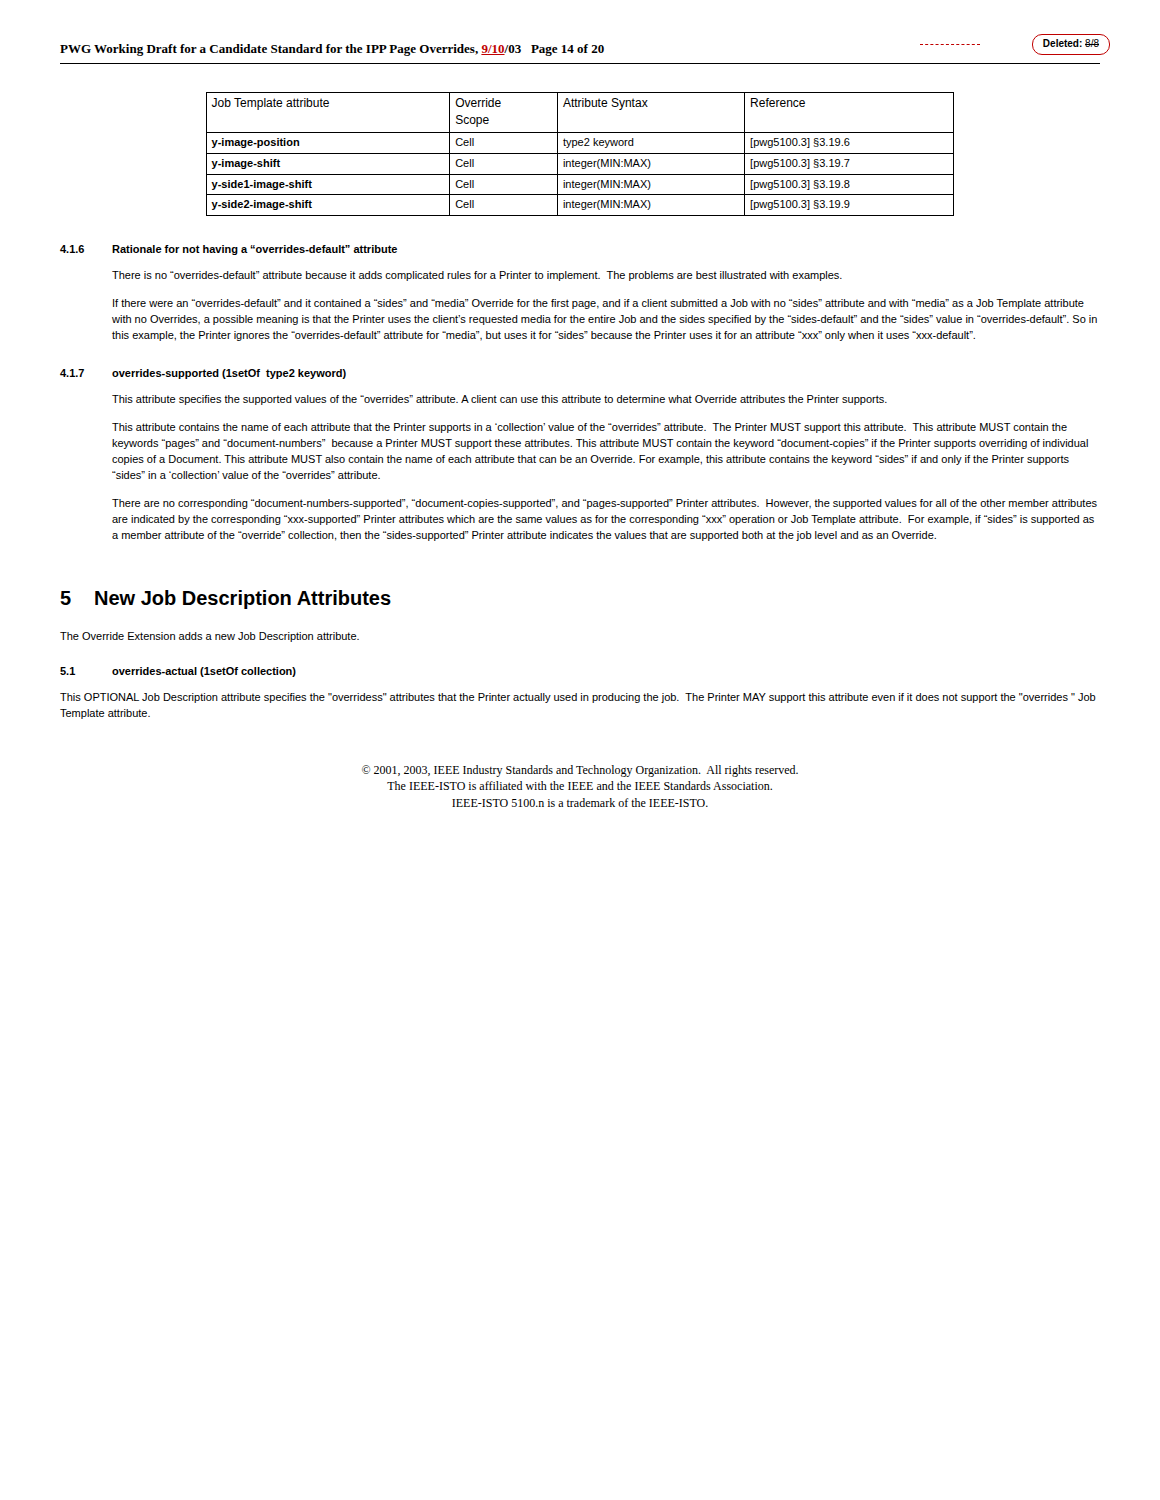PWG Working Draft for a Candidate Standard for the IPP Page Overrides, 9/10/03 Page 14 of 20 Deleted: 8/8
| Job Template attribute | Override Scope | Attribute Syntax | Reference |
| --- | --- | --- | --- |
| y-image-position | Cell | type2 keyword | [pwg5100.3] §3.19.6 |
| y-image-shift | Cell | integer(MIN:MAX) | [pwg5100.3] §3.19.7 |
| y-side1-image-shift | Cell | integer(MIN:MAX) | [pwg5100.3] §3.19.8 |
| y-side2-image-shift | Cell | integer(MIN:MAX) | [pwg5100.3] §3.19.9 |
4.1.6 Rationale for not having a “overrides-default” attribute
There is no “overrides-default” attribute because it adds complicated rules for a Printer to implement. The problems are best illustrated with examples.
If there were an “overrides-default” and it contained a “sides” and “media” Override for the first page, and if a client submitted a Job with no “sides” attribute and with “media” as a Job Template attribute with no Overrides, a possible meaning is that the Printer uses the client’s requested media for the entire Job and the sides specified by the “sides-default” and the “sides” value in “overrides-default”. So in this example, the Printer ignores the “overrides-default” attribute for “media”, but uses it for “sides” because the Printer uses it for an attribute “xxx” only when it uses “xxx-default”.
4.1.7overrides-supported (1setOf type2 keyword)
This attribute specifies the supported values of the “overrides” attribute. A client can use this attribute to determine what Override attributes the Printer supports.
This attribute contains the name of each attribute that the Printer supports in a ‘collection’ value of the “overrides” attribute. The Printer MUST support this attribute. This attribute MUST contain the keywords “pages” and “document-numbers” because a Printer MUST support these attributes. This attribute MUST contain the keyword “document-copies” if the Printer supports overriding of individual copies of a Document. This attribute MUST also contain the name of each attribute that can be an Override. For example, this attribute contains the keyword “sides” if and only if the Printer supports “sides” in a ‘collection’ value of the “overrides” attribute.
There are no corresponding “document-numbers-supported”, “document-copies-supported”, and “pages-supported” Printer attributes. However, the supported values for all of the other member attributes are indicated by the corresponding “xxx-supported” Printer attributes which are the same values as for the corresponding “xxx” operation or Job Template attribute. For example, if “sides” is supported as a member attribute of the “override” collection, then the “sides-supported” Printer attribute indicates the values that are supported both at the job level and as an Override.
5 New Job Description Attributes
The Override Extension adds a new Job Description attribute.
5.1overrides-actual (1setOf collection)
This OPTIONAL Job Description attribute specifies the "overridess" attributes that the Printer actually used in producing the job. The Printer MAY support this attribute even if it does not support the "overrides " Job Template attribute.
© 2001, 2003, IEEE Industry Standards and Technology Organization. All rights reserved.
The IEEE-ISTO is affiliated with the IEEE and the IEEE Standards Association.
IEEE-ISTO 5100.n is a trademark of the IEEE-ISTO.